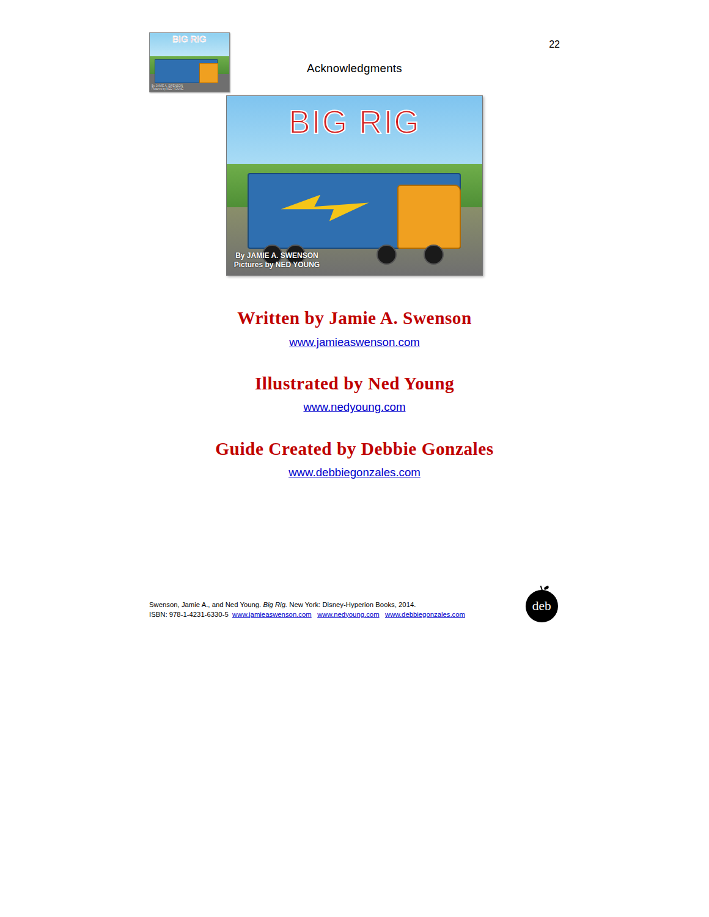BIG RIG
By JAMIE A. SWENSON
Pictures by NED YOUNG
22
Acknowledgments
BIG RIG
By JAMIE A. SWENSON
Pictures by NED YOUNG
Written by Jamie A. Swenson
www.jamieaswenson.com
Illustrated by Ned Young
www.nedyoung.com
Guide Created by Debbie Gonzales
www.debbiegonzales.com
Swenson, Jamie A., and Ned Young. Big Rig. New York: Disney-Hyperion Books, 2014.
ISBN: 978-1-4231-6330-5 www.jamieaswenson.com www.nedyoung.com www.debbiegonzales.com
deb